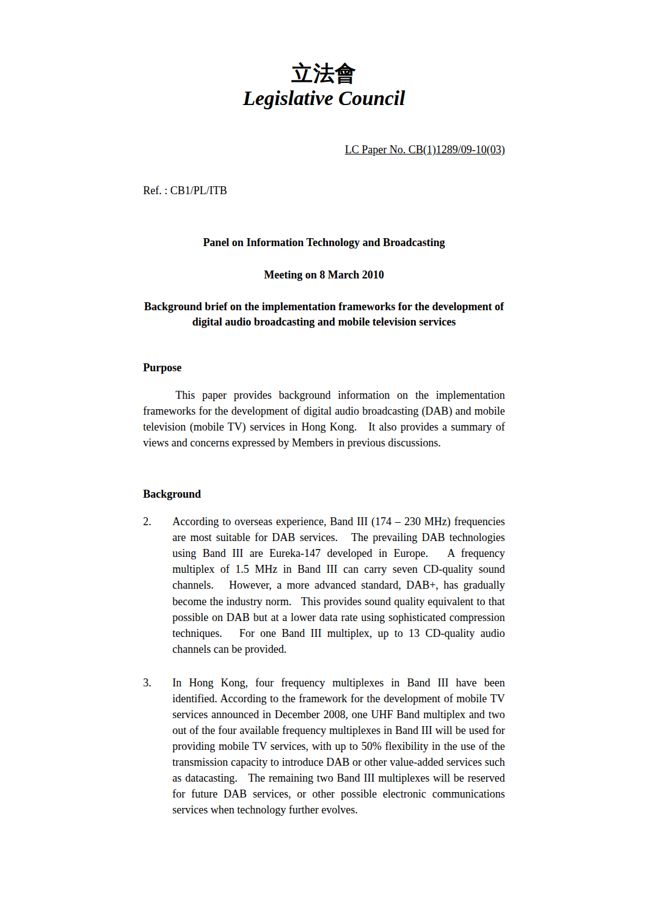立法會
Legislative Council
LC Paper No. CB(1)1289/09-10(03)
Ref. : CB1/PL/ITB
Panel on Information Technology and Broadcasting
Meeting on 8 March 2010
Background brief on the implementation frameworks for the development of
digital audio broadcasting and mobile television services
Purpose
This paper provides background information on the implementation frameworks for the development of digital audio broadcasting (DAB) and mobile television (mobile TV) services in Hong Kong. It also provides a summary of views and concerns expressed by Members in previous discussions.
Background
2. According to overseas experience, Band III (174 – 230 MHz) frequencies are most suitable for DAB services. The prevailing DAB technologies using Band III are Eureka-147 developed in Europe. A frequency multiplex of 1.5 MHz in Band III can carry seven CD-quality sound channels. However, a more advanced standard, DAB+, has gradually become the industry norm. This provides sound quality equivalent to that possible on DAB but at a lower data rate using sophisticated compression techniques. For one Band III multiplex, up to 13 CD-quality audio channels can be provided.
3. In Hong Kong, four frequency multiplexes in Band III have been identified. According to the framework for the development of mobile TV services announced in December 2008, one UHF Band multiplex and two out of the four available frequency multiplexes in Band III will be used for providing mobile TV services, with up to 50% flexibility in the use of the transmission capacity to introduce DAB or other value-added services such as datacasting. The remaining two Band III multiplexes will be reserved for future DAB services, or other possible electronic communications services when technology further evolves.